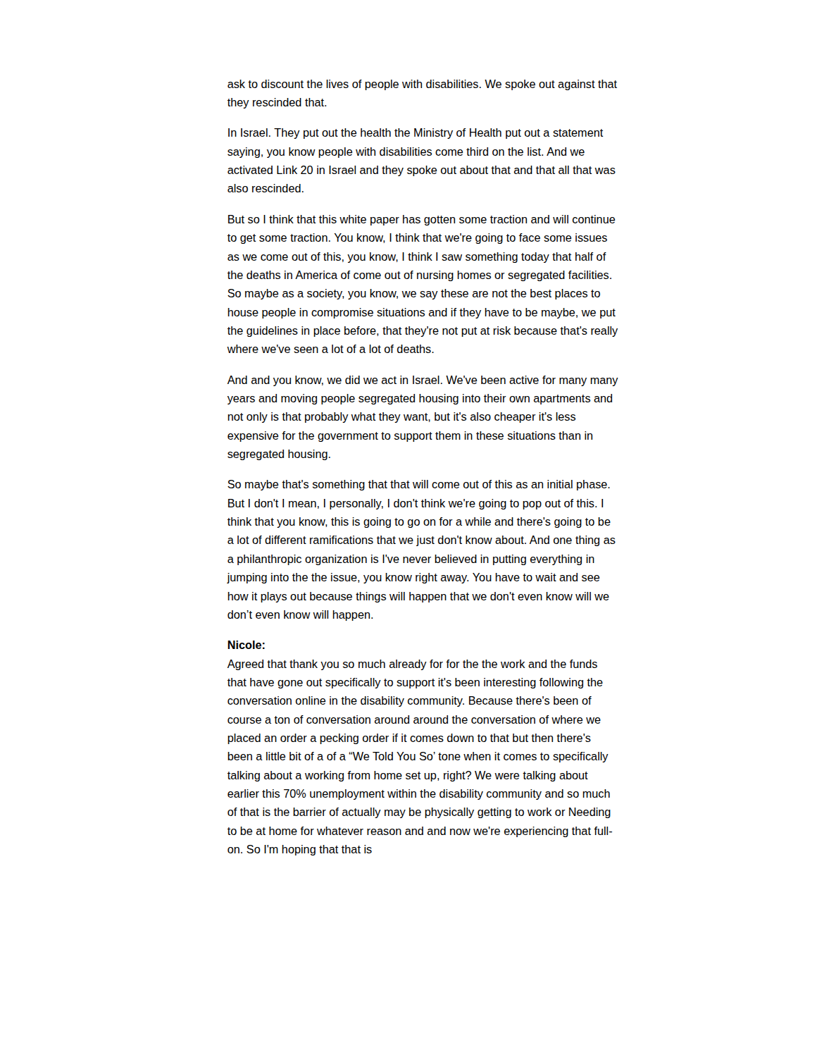ask to discount the lives of people with disabilities. We spoke out against that they rescinded that.
In Israel. They put out the health the Ministry of Health put out a statement saying, you know people with disabilities come third on the list. And we activated Link 20 in Israel and they spoke out about that and that all that was also rescinded.
But so I think that this white paper has gotten some traction and will continue to get some traction. You know, I think that we're going to face some issues as we come out of this, you know, I think I saw something today that half of the deaths in America of come out of nursing homes or segregated facilities. So maybe as a society, you know, we say these are not the best places to house people in compromise situations and if they have to be maybe, we put the guidelines in place before, that they're not put at risk because that's really where we've seen a lot of a lot of deaths.
And and you know, we did we act in Israel. We've been active for many many years and moving people segregated housing into their own apartments and not only is that probably what they want, but it's also cheaper it's less expensive for the government to support them in these situations than in segregated housing.
So maybe that's something that that will come out of this as an initial phase. But I don't I mean, I personally, I don't think we're going to pop out of this. I think that you know, this is going to go on for a while and there's going to be a lot of different ramifications that we just don't know about. And one thing as a philanthropic organization is I've never believed in putting everything in jumping into the the issue, you know right away. You have to wait and see how it plays out because things will happen that we don't even know will we don’t even know will happen.
Nicole:
Agreed that thank you so much already for for the the work and the funds that have gone out specifically to support it's been interesting following the conversation online in the disability community. Because there's been of course a ton of conversation around around the conversation of where we placed an order a pecking order if it comes down to that but then there's been a little bit of a of a “We Told You So’ tone when it comes to specifically talking about a working from home set up, right? We were talking about earlier this 70% unemployment within the disability community and so much of that is the barrier of actually may be physically getting to work or Needing to be at home for whatever reason and and now we're experiencing that full-on. So I'm hoping that that is